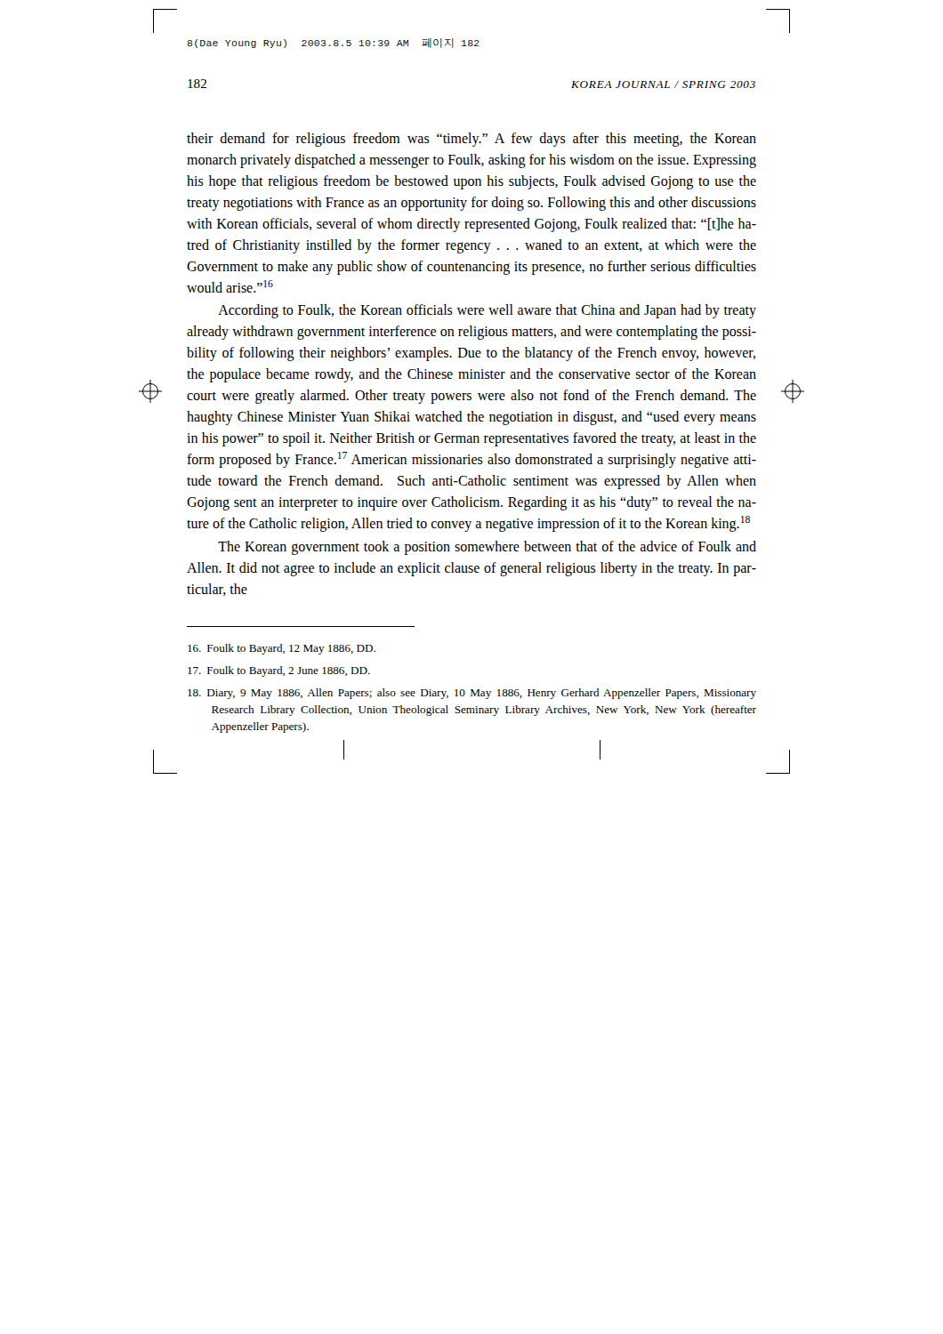8(Dae Young Ryu) 2003.8.5 10:39 AM 페이지 182
182 KOREA JOURNAL / SPRING 2003
their demand for religious freedom was “timely.” A few days after this meeting, the Korean monarch privately dispatched a messenger to Foulk, asking for his wisdom on the issue. Expressing his hope that religious freedom be bestowed upon his subjects, Foulk advised Gojong to use the treaty negotiations with France as an opportunity for doing so. Following this and other discussions with Korean officials, several of whom directly represented Gojong, Foulk realized that: “[t]he hatred of Christianity instilled by the former regency . . . waned to an extent, at which were the Government to make any public show of countenancing its presence, no further serious difficulties would arise.”16
According to Foulk, the Korean officials were well aware that China and Japan had by treaty already withdrawn government interference on religious matters, and were contemplating the possibility of following their neighbors’ examples. Due to the blatancy of the French envoy, however, the populace became rowdy, and the Chinese minister and the conservative sector of the Korean court were greatly alarmed. Other treaty powers were also not fond of the French demand. The haughty Chinese Minister Yuan Shikai watched the negotiation in disgust, and “used every means in his power” to spoil it. Neither British or German representatives favored the treaty, at least in the form proposed by France.17 American missionaries also domonstrated a surprisingly negative attitude toward the French demand. Such anti-Catholic sentiment was expressed by Allen when Gojong sent an interpreter to inquire over Catholicism. Regarding it as his “duty” to reveal the nature of the Catholic religion, Allen tried to convey a negative impression of it to the Korean king.18
The Korean government took a position somewhere between that of the advice of Foulk and Allen. It did not agree to include an explicit clause of general religious liberty in the treaty. In particular, the
16. Foulk to Bayard, 12 May 1886, DD.
17. Foulk to Bayard, 2 June 1886, DD.
18. Diary, 9 May 1886, Allen Papers; also see Diary, 10 May 1886, Henry Gerhard Appenzeller Papers, Missionary Research Library Collection, Union Theological Seminary Library Archives, New York, New York (hereafter Appenzeller Papers).